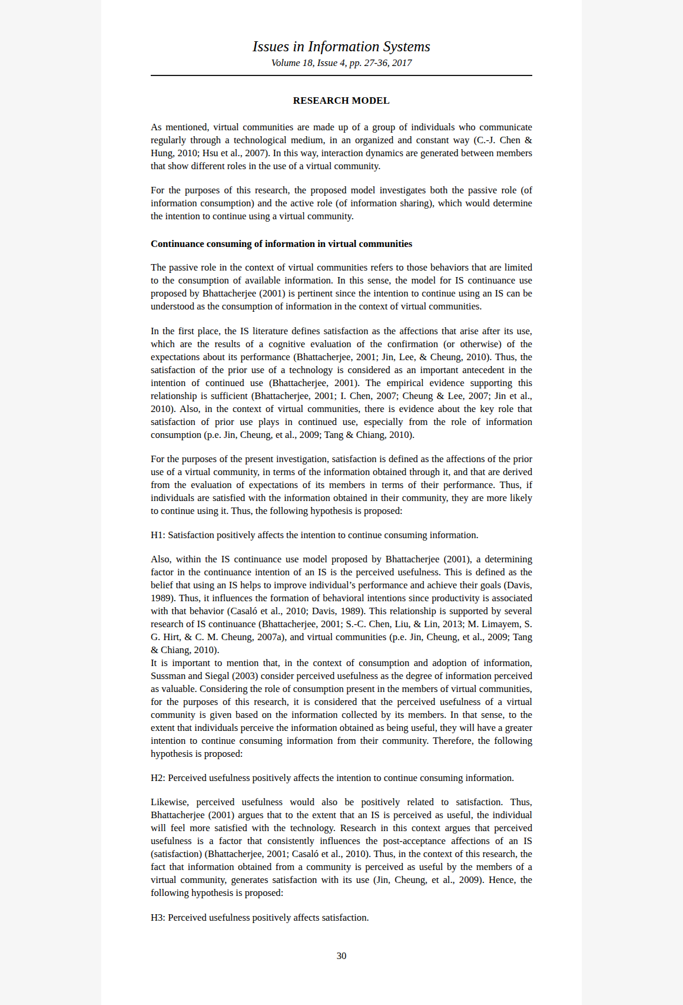Issues in Information Systems
Volume 18, Issue 4, pp. 27-36, 2017
RESEARCH MODEL
As mentioned, virtual communities are made up of a group of individuals who communicate regularly through a technological medium, in an organized and constant way (C.-J. Chen & Hung, 2010; Hsu et al., 2007). In this way, interaction dynamics are generated between members that show different roles in the use of a virtual community.
For the purposes of this research, the proposed model investigates both the passive role (of information consumption) and the active role (of information sharing), which would determine the intention to continue using a virtual community.
Continuance consuming of information in virtual communities
The passive role in the context of virtual communities refers to those behaviors that are limited to the consumption of available information. In this sense, the model for IS continuance use proposed by Bhattacherjee (2001) is pertinent since the intention to continue using an IS can be understood as the consumption of information in the context of virtual communities.
In the first place, the IS literature defines satisfaction as the affections that arise after its use, which are the results of a cognitive evaluation of the confirmation (or otherwise) of the expectations about its performance (Bhattacherjee, 2001; Jin, Lee, & Cheung, 2010). Thus, the satisfaction of the prior use of a technology is considered as an important antecedent in the intention of continued use (Bhattacherjee, 2001). The empirical evidence supporting this relationship is sufficient (Bhattacherjee, 2001; I. Chen, 2007; Cheung & Lee, 2007; Jin et al., 2010). Also, in the context of virtual communities, there is evidence about the key role that satisfaction of prior use plays in continued use, especially from the role of information consumption (p.e. Jin, Cheung, et al., 2009; Tang & Chiang, 2010).
For the purposes of the present investigation, satisfaction is defined as the affections of the prior use of a virtual community, in terms of the information obtained through it, and that are derived from the evaluation of expectations of its members in terms of their performance. Thus, if individuals are satisfied with the information obtained in their community, they are more likely to continue using it. Thus, the following hypothesis is proposed:
H1: Satisfaction positively affects the intention to continue consuming information.
Also, within the IS continuance use model proposed by Bhattacherjee (2001), a determining factor in the continuance intention of an IS is the perceived usefulness. This is defined as the belief that using an IS helps to improve individual’s performance and achieve their goals (Davis, 1989). Thus, it influences the formation of behavioral intentions since productivity is associated with that behavior (Casaló et al., 2010; Davis, 1989). This relationship is supported by several research of IS continuance (Bhattacherjee, 2001; S.-C. Chen, Liu, & Lin, 2013; M. Limayem, S. G. Hirt, & C. M. Cheung, 2007a), and virtual communities (p.e. Jin, Cheung, et al., 2009; Tang & Chiang, 2010).
It is important to mention that, in the context of consumption and adoption of information, Sussman and Siegal (2003) consider perceived usefulness as the degree of information perceived as valuable. Considering the role of consumption present in the members of virtual communities, for the purposes of this research, it is considered that the perceived usefulness of a virtual community is given based on the information collected by its members. In that sense, to the extent that individuals perceive the information obtained as being useful, they will have a greater intention to continue consuming information from their community. Therefore, the following hypothesis is proposed:
H2: Perceived usefulness positively affects the intention to continue consuming information.
Likewise, perceived usefulness would also be positively related to satisfaction. Thus, Bhattacherjee (2001) argues that to the extent that an IS is perceived as useful, the individual will feel more satisfied with the technology. Research in this context argues that perceived usefulness is a factor that consistently influences the post-acceptance affections of an IS (satisfaction) (Bhattacherjee, 2001; Casaló et al., 2010). Thus, in the context of this research, the fact that information obtained from a community is perceived as useful by the members of a virtual community, generates satisfaction with its use (Jin, Cheung, et al., 2009). Hence, the following hypothesis is proposed:
H3: Perceived usefulness positively affects satisfaction.
30